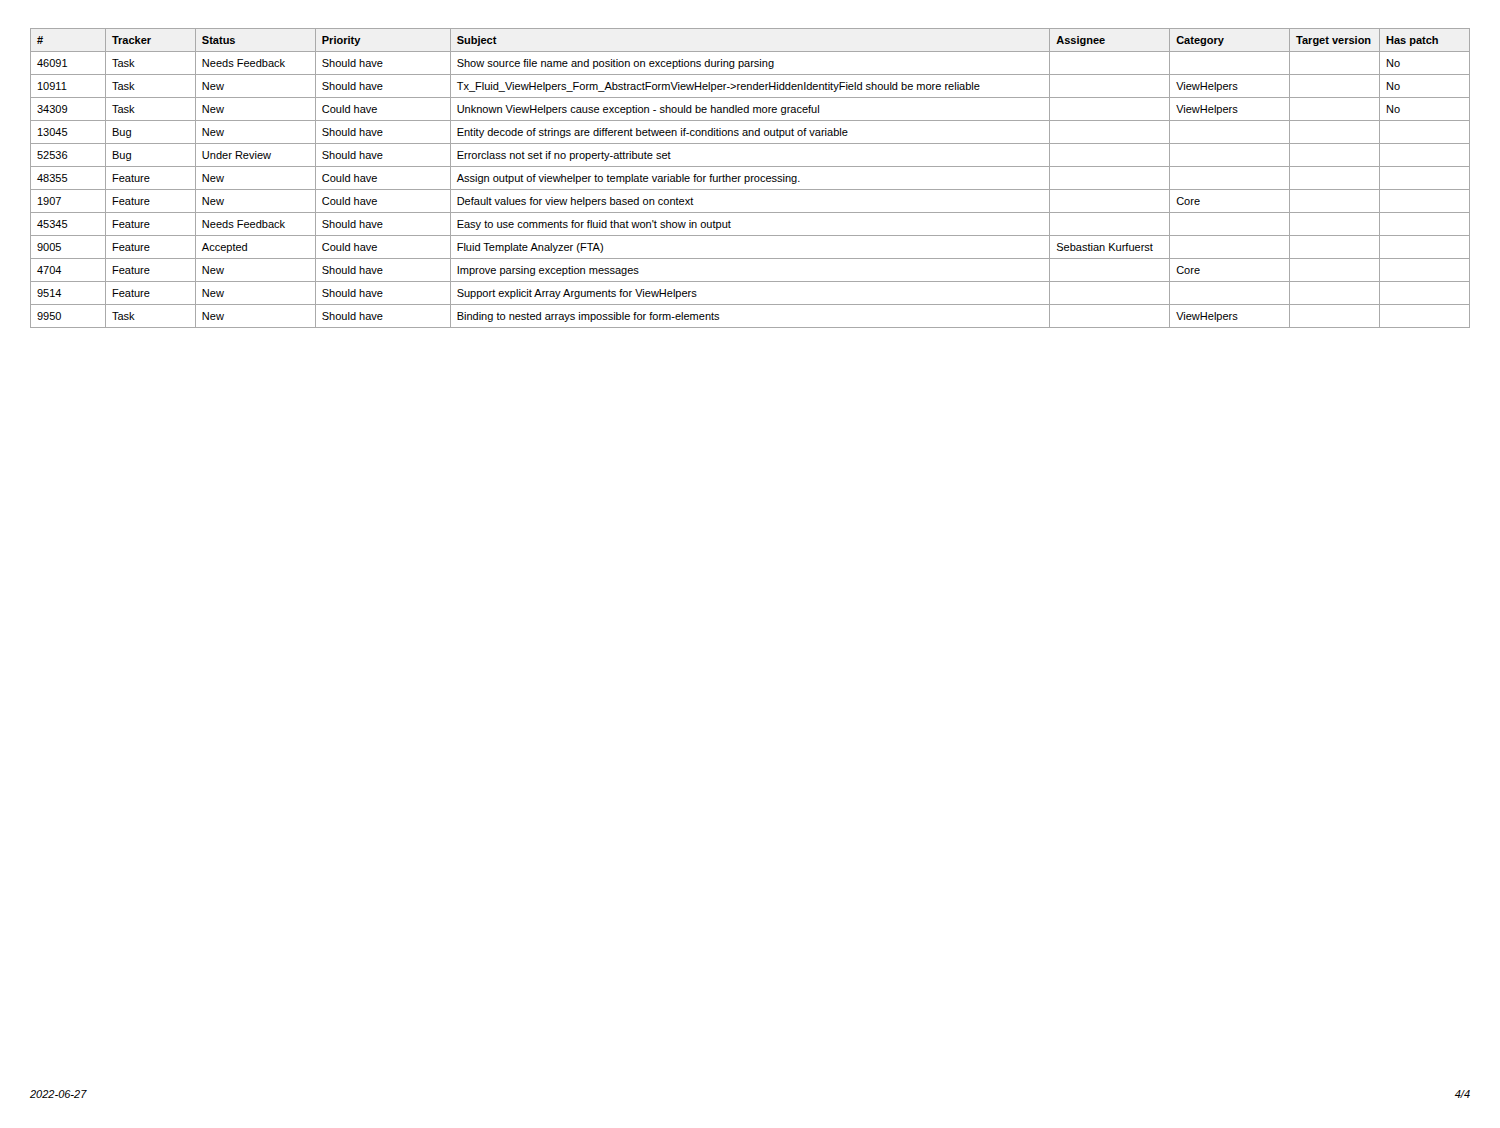| # | Tracker | Status | Priority | Subject | Assignee | Category | Target version | Has patch |
| --- | --- | --- | --- | --- | --- | --- | --- | --- |
| 46091 | Task | Needs Feedback | Should have | Show source file name and position on exceptions during parsing | | | | No |
| 10911 | Task | New | Should have | Tx_Fluid_ViewHelpers_Form_AbstractFormViewHelper->renderHiddenIdentityField should be more reliable | | ViewHelpers | | No |
| 34309 | Task | New | Could have | Unknown ViewHelpers cause exception - should be handled more graceful | | ViewHelpers | | No |
| 13045 | Bug | New | Should have | Entity decode of strings are different between if-conditions and output of variable | | | | |
| 52536 | Bug | Under Review | Should have | Errorclass not set if no property-attribute set | | | | |
| 48355 | Feature | New | Could have | Assign output of viewhelper to template variable for further processing. | | | | |
| 1907 | Feature | New | Could have | Default values for view helpers based on context | | Core | | |
| 45345 | Feature | Needs Feedback | Should have | Easy to use comments for fluid that won't show in output | | | | |
| 9005 | Feature | Accepted | Could have | Fluid Template Analyzer (FTA) | Sebastian Kurfuerst | | | |
| 4704 | Feature | New | Should have | Improve parsing exception messages | | Core | | |
| 9514 | Feature | New | Should have | Support explicit Array Arguments for ViewHelpers | | | | |
| 9950 | Task | New | Should have | Binding to nested arrays impossible for form-elements | | ViewHelpers | | |
2022-06-27 4/4